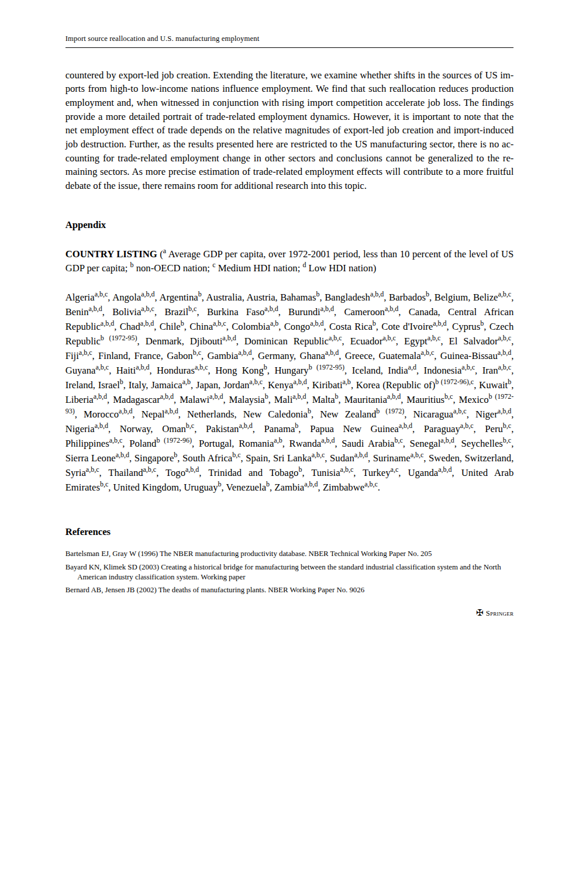Import source reallocation and U.S. manufacturing employment
countered by export-led job creation. Extending the literature, we examine whether shifts in the sources of US imports from high-to low-income nations influence employment. We find that such reallocation reduces production employment and, when witnessed in conjunction with rising import competition accelerate job loss. The findings provide a more detailed portrait of trade-related employment dynamics. However, it is important to note that the net employment effect of trade depends on the relative magnitudes of export-led job creation and import-induced job destruction. Further, as the results presented here are restricted to the US manufacturing sector, there is no accounting for trade-related employment change in other sectors and conclusions cannot be generalized to the remaining sectors. As more precise estimation of trade-related employment effects will contribute to a more fruitful debate of the issue, there remains room for additional research into this topic.
Appendix
COUNTRY LISTING (a Average GDP per capita, over 1972-2001 period, less than 10 percent of the level of US GDP per capita; b non-OECD nation; c Medium HDI nation; d Low HDI nation)
Algeriaa,b,c, Angolaa,b,d, Argentinab, Australia, Austria, Bahamasb, Bangladesha,b,d, Barbadosb, Belgium, Belizea,b,c, Benina,b,d, Boliviaa,b,c, Brazilb,c, Burkina Fasoa,b,d, Burundia,b,d, Cameroona,b,d, Canada, Central African Republica,b,d, Chada,b,d, Chileb, Chinaa,b,c, Colombiaa,b, Congoa,b,d, Costa Ricab, Cote d'Ivoirea,b,d, Cyprusb, Czech Republicb (1972-95), Denmark, Djiboutia,b,d, Dominican Republica,b,c, Ecuadora,b,c, Egypta,b,c, El Salvadora,b,c, Fijia,b,c, Finland, France, Gabonb,c, Gambiaa,b,d, Germany, Ghanaa,b,d, Greece, Guatemalaa,b,c, Guinea-Bissaua,b,d, Guyanaa,b,c, Haitia,b,d, Hondurasa,b,c, Hong Kongb, Hungaryb (1972-95), Iceland, Indiaa,d, Indonesiaa,b,c, Irana,b,c, Ireland, Israelb, Italy, Jamaicaa,b, Japan, Jordana,b,c, Kenyaa,b,d, Kiribatia,b, Korea (Republic of)b (1972-96),c, Kuwaitb, Liberiaa,b,d, Madagascara,b,d, Malawia,b,d, Malaysiab, Malia,b,d, Maltab, Mauritaniaa,b,d, Mauritiusb,c, Mexicob (1972-93), Moroccoa,b,d, Nepala,b,d, Netherlands, New Caledoniab, New Zealandb (1972), Nicaraguaa,b,c, Nigera,b,d, Nigeriaa,b,d, Norway, Omanb,c, Pakistana,b,d, Panamab, Papua New Guineaa,b,d, Paraguaya,b,c, Perub,c, Philippinesa,b,c, Polandb (1972-96), Portugal, Romaniaa,b, Rwandaa,b,d, Saudi Arabiab,c, Senegala,b,d, Seychellesb,c, Sierra Leonea,b,d, Singaporeb, South Africab,c, Spain, Sri Lankaa,b,c, Sudana,b,d, Surinamea,b,c, Sweden, Switzerland, Syriaa,b,c, Thailanda,b,c, Togoa,b,d, Trinidad and Tobagob, Tunisiaa,b,c, Turkeya,c, Ugandaa,b,d, United Arab Emiratesb,c, United Kingdom, Uruguayb, Venezuelab, Zambiaa,b,d, Zimbabwea,b,c.
References
Bartelsman EJ, Gray W (1996) The NBER manufacturing productivity database. NBER Technical Working Paper No. 205
Bayard KN, Klimek SD (2003) Creating a historical bridge for manufacturing between the standard industrial classification system and the North American industry classification system. Working paper
Bernard AB, Jensen JB (2002) The deaths of manufacturing plants. NBER Working Paper No. 9026
✠Springer